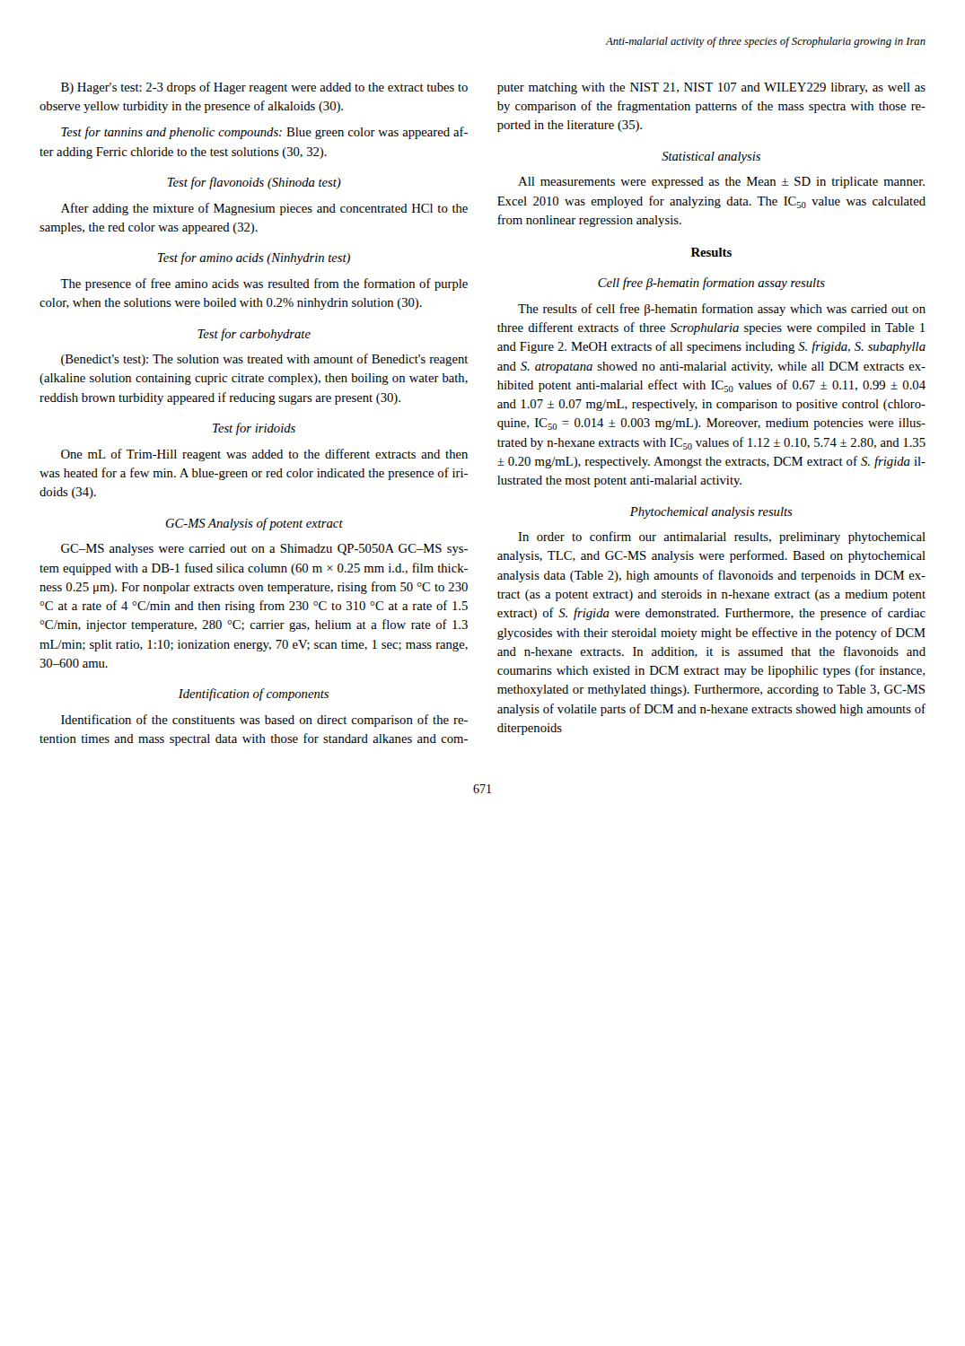Anti-malarial activity of three species of Scrophularia growing in Iran
B) Hager′s test: 2-3 drops of Hager reagent were added to the extract tubes to observe yellow turbidity in the presence of alkaloids (30).
Test for tannins and phenolic compounds: Blue green color was appeared after adding Ferric chloride to the test solutions (30, 32).
Test for flavonoids (Shinoda test)
After adding the mixture of Magnesium pieces and concentrated HCl to the samples, the red color was appeared (32).
Test for amino acids (Ninhydrin test)
The presence of free amino acids was resulted from the formation of purple color, when the solutions were boiled with 0.2% ninhydrin solution (30).
Test for carbohydrate
(Benedict's test): The solution was treated with amount of Benedict's reagent (alkaline solution containing cupric citrate complex), then boiling on water bath, reddish brown turbidity appeared if reducing sugars are present (30).
Test for iridoids
One mL of Trim-Hill reagent was added to the different extracts and then was heated for a few min. A blue-green or red color indicated the presence of iridoids (34).
GC-MS Analysis of potent extract
GC–MS analyses were carried out on a Shimadzu QP-5050A GC–MS system equipped with a DB-1 fused silica column (60 m × 0.25 mm i.d., film thickness 0.25 μm). For nonpolar extracts oven temperature, rising from 50 °C to 230 °C at a rate of 4 °C/min and then rising from 230 °C to 310 °C at a rate of 1.5 °C/min, injector temperature, 280 °C; carrier gas, helium at a flow rate of 1.3 mL/min; split ratio, 1:10; ionization energy, 70 eV; scan time, 1 sec; mass range, 30–600 amu.
Identification of components
Identification of the constituents was based on direct comparison of the retention times and mass spectral data with those for standard alkanes and computer matching with the NIST 21, NIST 107 and WILEY229 library, as well as by comparison of the fragmentation patterns of the mass spectra with those reported in the literature (35).
Statistical analysis
All measurements were expressed as the Mean ± SD in triplicate manner. Excel 2010 was employed for analyzing data. The IC50 value was calculated from nonlinear regression analysis.
Results
Cell free β-hematin formation assay results
The results of cell free β-hematin formation assay which was carried out on three different extracts of three Scrophularia species were compiled in Table 1 and Figure 2. MeOH extracts of all specimens including S. frigida, S. subaphylla and S. atropatana showed no anti-malarial activity, while all DCM extracts exhibited potent anti-malarial effect with IC50 values of 0.67 ± 0.11, 0.99 ± 0.04 and 1.07 ± 0.07 mg/mL, respectively, in comparison to positive control (chloroquine, IC50 = 0.014 ± 0.003 mg/mL). Moreover, medium potencies were illustrated by n-hexane extracts with IC50 values of 1.12 ± 0.10, 5.74 ± 2.80, and 1.35 ± 0.20 mg/mL), respectively. Amongst the extracts, DCM extract of S. frigida illustrated the most potent anti-malarial activity.
Phytochemical analysis results
In order to confirm our antimalarial results, preliminary phytochemical analysis, TLC, and GC-MS analysis were performed. Based on phytochemical analysis data (Table 2), high amounts of flavonoids and terpenoids in DCM extract (as a potent extract) and steroids in n-hexane extract (as a medium potent extract) of S. frigida were demonstrated. Furthermore, the presence of cardiac glycosides with their steroidal moiety might be effective in the potency of DCM and n-hexane extracts. In addition, it is assumed that the flavonoids and coumarins which existed in DCM extract may be lipophilic types (for instance, methoxylated or methylated things). Furthermore, according to Table 3, GC-MS analysis of volatile parts of DCM and n-hexane extracts showed high amounts of diterpenoids
671